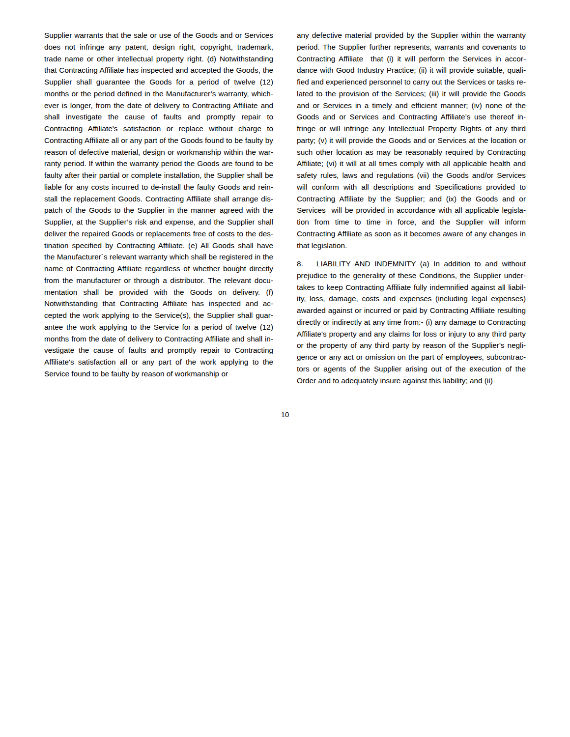Supplier warrants that the sale or use of the Goods and or Services does not infringe any patent, design right, copyright, trademark, trade name or other intellectual property right. (d) Notwithstanding that Contracting Affiliate has inspected and accepted the Goods, the Supplier shall guarantee the Goods for a period of twelve (12) months or the period defined in the Manufacturer’s warranty, whichever is longer, from the date of delivery to Contracting Affiliate and shall investigate the cause of faults and promptly repair to Contracting Affiliate's satisfaction or replace without charge to Contracting Affiliate all or any part of the Goods found to be faulty by reason of defective material, design or workmanship within the warranty period. If within the warranty period the Goods are found to be faulty after their partial or complete installation, the Supplier shall be liable for any costs incurred to de-install the faulty Goods and reinstall the replacement Goods. Contracting Affiliate shall arrange dispatch of the Goods to the Supplier in the manner agreed with the Supplier, at the Supplier’s risk and expense, and the Supplier shall deliver the repaired Goods or replacements free of costs to the destination specified by Contracting Affiliate. (e) All Goods shall have the Manufacturer´s relevant warranty which shall be registered in the name of Contracting Affiliate regardless of whether bought directly from the manufacturer or through a distributor. The relevant documentation shall be provided with the Goods on delivery. (f) Notwithstanding that Contracting Affiliate has inspected and accepted the work applying to the Service(s), the Supplier shall guarantee the work applying to the Service for a period of twelve (12) months from the date of delivery to Contracting Affiliate and shall investigate the cause of faults and promptly repair to Contracting Affiliate's satisfaction all or any part of the work applying to the Service found to be faulty by reason of workmanship or
any defective material provided by the Supplier within the warranty period. The Supplier further represents, warrants and covenants to Contracting Affiliate that (i) it will perform the Services in accordance with Good Industry Practice; (ii) it will provide suitable, qualified and experienced personnel to carry out the Services or tasks related to the provision of the Services; (iii) it will provide the Goods and or Services in a timely and efficient manner; (iv) none of the Goods and or Services and Contracting Affiliate’s use thereof infringe or will infringe any Intellectual Property Rights of any third party; (v) it will provide the Goods and or Services at the location or such other location as may be reasonably required by Contracting Affiliate; (vi) it will at all times comply with all applicable health and safety rules, laws and regulations (vii) the Goods and/or Services will conform with all descriptions and Specifications provided to Contracting Affiliate by the Supplier; and (ix) the Goods and or Services will be provided in accordance with all applicable legislation from time to time in force, and the Supplier will inform Contracting Affiliate as soon as it becomes aware of any changes in that legislation.
8. LIABILITY AND INDEMNITY (a) In addition to and without prejudice to the generality of these Conditions, the Supplier undertakes to keep Contracting Affiliate fully indemnified against all liability, loss, damage, costs and expenses (including legal expenses) awarded against or incurred or paid by Contracting Affiliate resulting directly or indirectly at any time from:- (i) any damage to Contracting Affiliate's property and any claims for loss or injury to any third party or the property of any third party by reason of the Supplier's negligence or any act or omission on the part of employees, subcontractors or agents of the Supplier arising out of the execution of the Order and to adequately insure against this liability; and (ii)
10